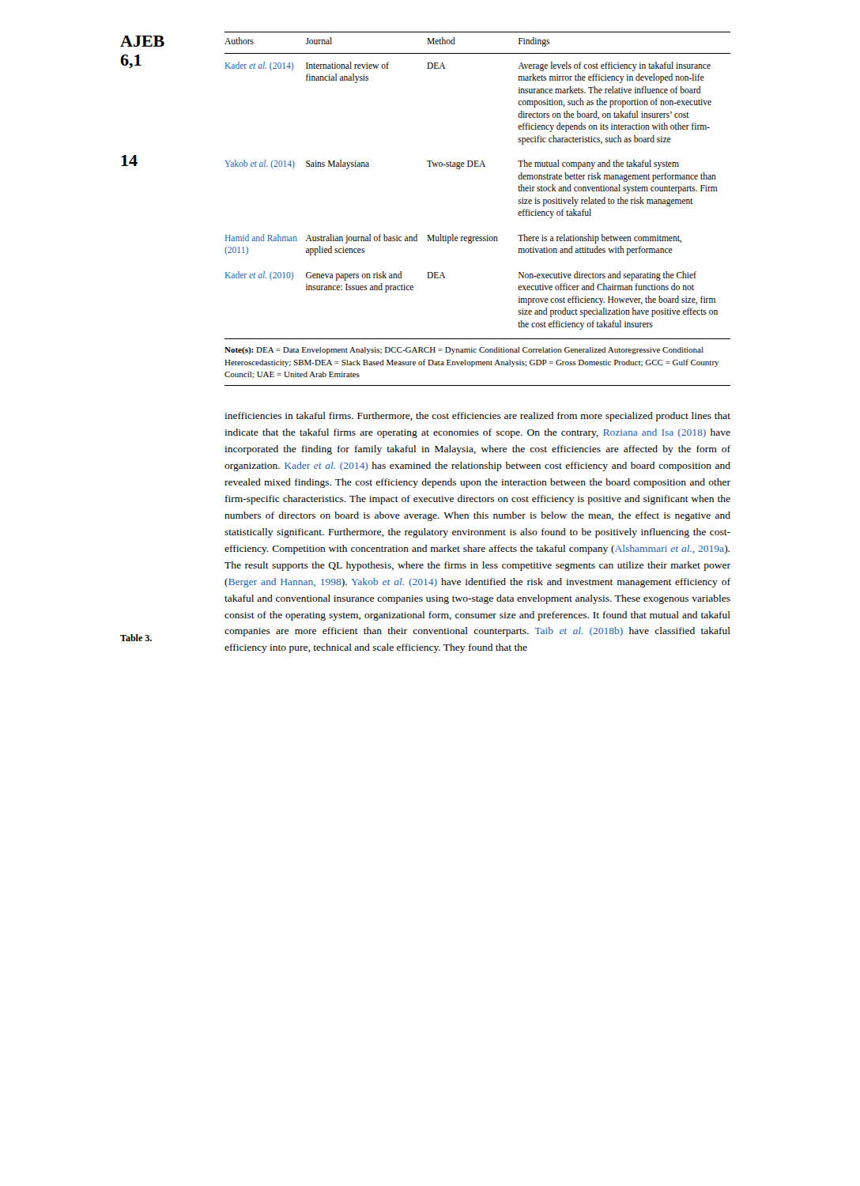AJEB
6,1
14
| Authors | Journal | Method | Findings |
| --- | --- | --- | --- |
| Kader et al. (2014) | International review of financial analysis | DEA | Average levels of cost efficiency in takaful insurance markets mirror the efficiency in developed non-life insurance markets. The relative influence of board composition, such as the proportion of non-executive directors on the board, on takaful insurers’ cost efficiency depends on its interaction with other firm-specific characteristics, such as board size |
| Yakob et al. (2014) | Sains Malaysiana | Two-stage DEA | The mutual company and the takaful system demonstrate better risk management performance than their stock and conventional system counterparts. Firm size is positively related to the risk management efficiency of takaful |
| Hamid and Rahman (2011) | Australian journal of basic and applied sciences | Multiple regression | There is a relationship between commitment, motivation and attitudes with performance |
| Kader et al. (2010) | Geneva papers on risk and insurance: Issues and practice | DEA | Non-executive directors and separating the Chief executive officer and Chairman functions do not improve cost efficiency. However, the board size, firm size and product specialization have positive effects on the cost efficiency of takaful insurers |
Note(s): DEA = Data Envelopment Analysis; DCC-GARCH = Dynamic Conditional Correlation Generalized Autoregressive Conditional Heteroscedasticity; SBM-DEA = Slack Based Measure of Data Envelopment Analysis; GDP = Gross Domestic Product; GCC = Gulf Country Council; UAE = United Arab Emirates
inefficiencies in takaful firms. Furthermore, the cost efficiencies are realized from more specialized product lines that indicate that the takaful firms are operating at economies of scope. On the contrary, Roziana and Isa (2018) have incorporated the finding for family takaful in Malaysia, where the cost efficiencies are affected by the form of organization. Kader et al. (2014) has examined the relationship between cost efficiency and board composition and revealed mixed findings. The cost efficiency depends upon the interaction between the board composition and other firm-specific characteristics. The impact of executive directors on cost efficiency is positive and significant when the numbers of directors on board is above average. When this number is below the mean, the effect is negative and statistically significant. Furthermore, the regulatory environment is also found to be positively influencing the cost-efficiency. Competition with concentration and market share affects the takaful company (Alshammari et al., 2019a). The result supports the QL hypothesis, where the firms in less competitive segments can utilize their market power (Berger and Hannan, 1998). Yakob et al. (2014) have identified the risk and investment management efficiency of takaful and conventional insurance companies using two-stage data envelopment analysis. These exogenous variables consist of the operating system, organizational form, consumer size and preferences. It found that mutual and takaful companies are more efficient than their conventional counterparts. Taib et al. (2018b) have classified takaful efficiency into pure, technical and scale efficiency. They found that the
Table 3.